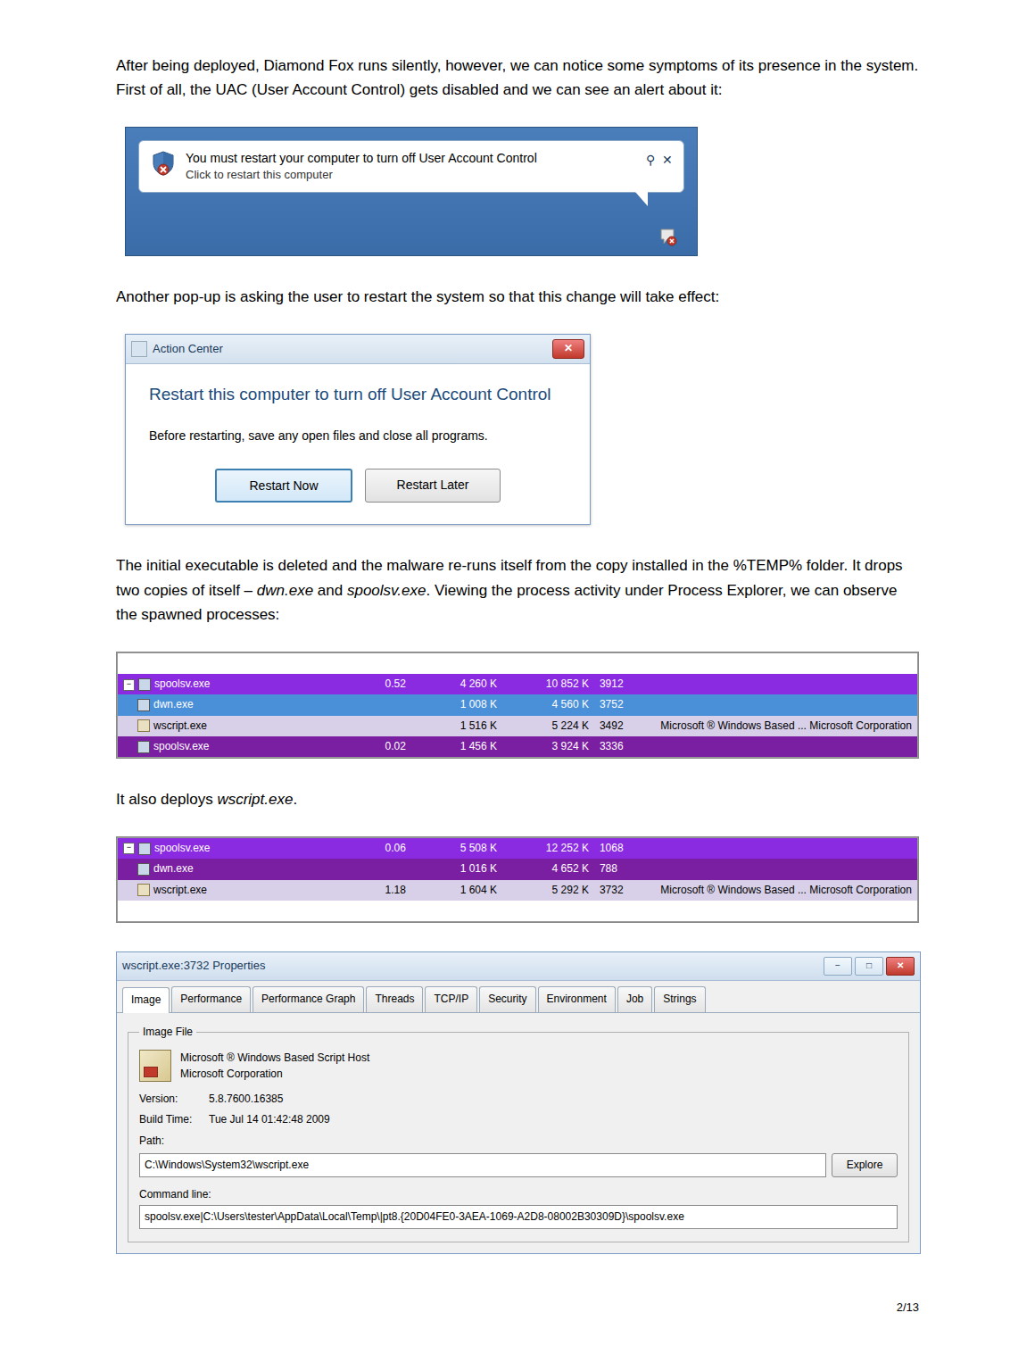After being deployed, Diamond Fox runs silently, however, we can notice some symptoms of its presence in the system. First of all, the UAC (User Account Control) gets disabled and we can see an alert about it:
You must restart your computer to turn off User Account Control
Click to restart this computer
⚲ ✕
Another pop-up is asking the user to restart the system so that this change will take effect:
Action Center ✕
Restart this computer to turn off User Account Control
Before restarting, save any open files and close all programs.
Restart Now
Restart Later
The initial executable is deleted and the malware re-runs itself from the copy installed in the %TEMP% folder. It drops two copies of itself – dwn.exe and spoolsv.exe. Viewing the process activity under Process Explorer, we can observe the spawned processes:
| − spoolsv.exe | 0.52 | 4 260 K | 10 852 K | 3912 | |
| dwn.exe | | 1 008 K | 4 560 K | 3752 | |
| wscript.exe | | 1 516 K | 5 224 K | 3492 | Microsoft ® Windows Based ... Microsoft Corporation |
| spoolsv.exe | 0.02 | 1 456 K | 3 924 K | 3336 | |
It also deploys wscript.exe.
| − spoolsv.exe | 0.06 | 5 508 K | 12 252 K | 1068 | |
| dwn.exe | | 1 016 K | 4 652 K | 788 | |
| wscript.exe | 1.18 | 1 604 K | 5 292 K | 3732 | Microsoft ® Windows Based ... Microsoft Corporation |
wscript.exe:3732 Properties − □ ✕
Image Performance Performance Graph Threads TCP/IP Security Environment Job Strings
Image File
Microsoft ® Windows Based Script Host
Microsoft Corporation
Version: 5.8.7600.16385
Build Time: Tue Jul 14 01:42:48 2009
Path:
C:\Windows\System32\wscript.exe
Explore
Command line:
spoolsv.exe|C:\Users\tester\AppData\Local\Temp\|pt8.{20D04FE0-3AEA-1069-A2D8-08002B30309D}\spoolsv.exe
2/13